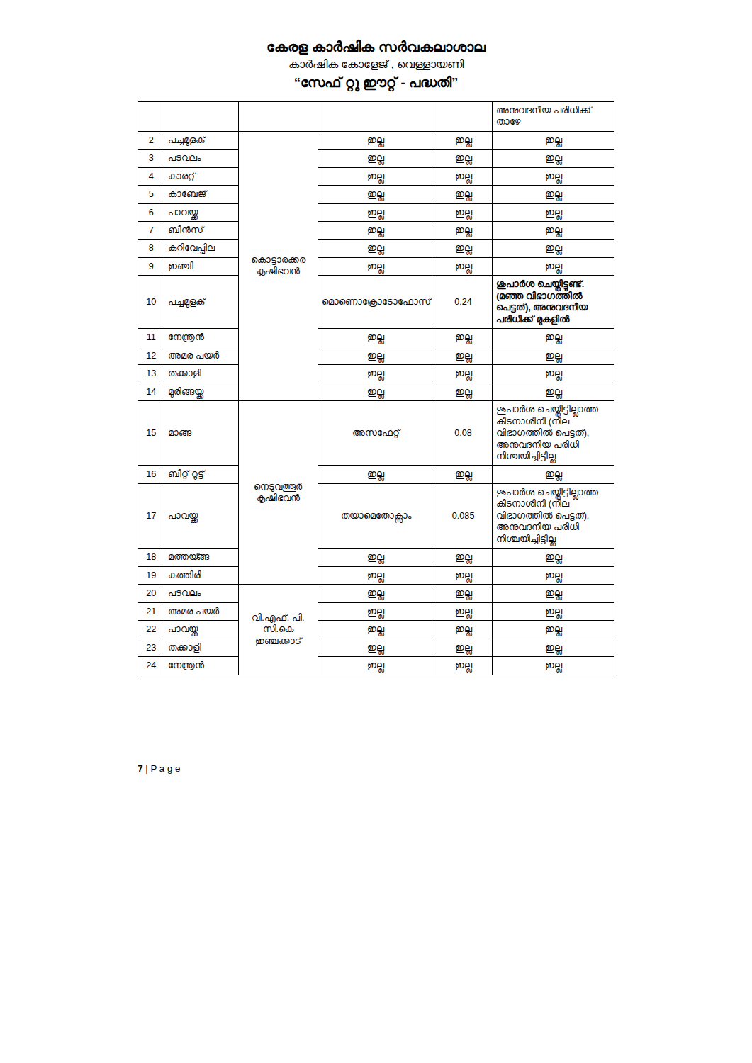കേരള കാർഷിക സർവകലാശാല
കാർഷിക കോളേജ് , വെള്ളായണി
“സേഫ് റ്റു ഈറ്റ് - പദ്ധതി”
| | | | | | അനുവദനീയ പരിധിക്ക് താഴേ |
| 2 | പച്ചമുളക് | കൊട്ടാരക്കര കൃഷിഭവൻ | ഇല്ല | ഇല്ല | ഇല്ല |
| 3 | പടവലം | ഇല്ല | ഇല്ല | ഇല്ല |
| 4 | കാരറ്റ് | ഇല്ല | ഇല്ല | ഇല്ല |
| 5 | കാബേജ് | ഇല്ല | ഇല്ല | ഇല്ല |
| 6 | പാവയ്ക്ക | ഇല്ല | ഇല്ല | ഇല്ല |
| 7 | ബീൻസ് | ഇല്ല | ഇല്ല | ഇല്ല |
| 8 | കറിവേപ്പില | ഇല്ല | ഇല്ല | ഇല്ല |
| 9 | ഇഞ്ചി | ഇല്ല | ഇല്ല | ഇല്ല |
| 10 | പച്ചമുളക് | മൊണൊക്രോടോഫോസ് | 0.24 | ശുപാർശ ചെയ്തിട്ടുണ്ട്.(മഞ്ഞ വിഭാഗത്തിൽ പെട്ടത്), അനുവദനീയ പരിധിക്ക് മുകളിൽ |
| 11 | നേന്ത്രൻ | ഇല്ല | ഇല്ല | ഇല്ല |
| 12 | അമര പയർ | ഇല്ല | ഇല്ല | ഇല്ല |
| 13 | തക്കാളി | ഇല്ല | ഇല്ല | ഇല്ല |
| 14 | മുരിങ്ങയ്ക്ക | ഇല്ല | ഇല്ല | ഇല്ല |
| 15 | മാങ്ങ | നെടുവത്തൂർ കൃഷിഭവൻ | അസഫേറ്റ് | 0.08 | ശുപാർശ ചെയ്തിട്ടില്ലാത്ത കീടനാശിനി (നീല വിഭാഗത്തിൽ പെട്ടത്), അനുവദനീയ പരിധി നിശ്ചയിച്ചിട്ടില്ല |
| 16 | ബീറ്റ് റൂട്ട് | ഇല്ല | ഇല്ല | ഇല്ല |
| 17 | പാവയ്ക്ക | തയാമെതോക്സാം | 0.085 | ശുപാർശ ചെയ്തിട്ടില്ലാത്ത കീടനാശിനി (നീല വിഭാഗത്തിൽ പെട്ടത്), അനുവദനീയ പരിധി നിശ്ചയിച്ചിട്ടില്ല |
| 18 | മത്തയ്ങ്ങ | ഇല്ല | ഇല്ല | ഇല്ല |
| 19 | കത്തിരി | ഇല്ല | ഇല്ല | ഇല്ല |
| 20 | പടവലം | വി.എഫ്. പി. സി.കെ ഇഞ്ചക്കാട് | ഇല്ല | ഇല്ല | ഇല്ല |
| 21 | അമര പയർ | ഇല്ല | ഇല്ല | ഇല്ല |
| 22 | പാവയ്ക്ക | ഇല്ല | ഇല്ല | ഇല്ല |
| 23 | തക്കാളി | ഇല്ല | ഇല്ല | ഇല്ല |
| 24 | നേന്ത്രൻ | ഇല്ല | ഇല്ല | ഇല്ല |
7 | P a g e